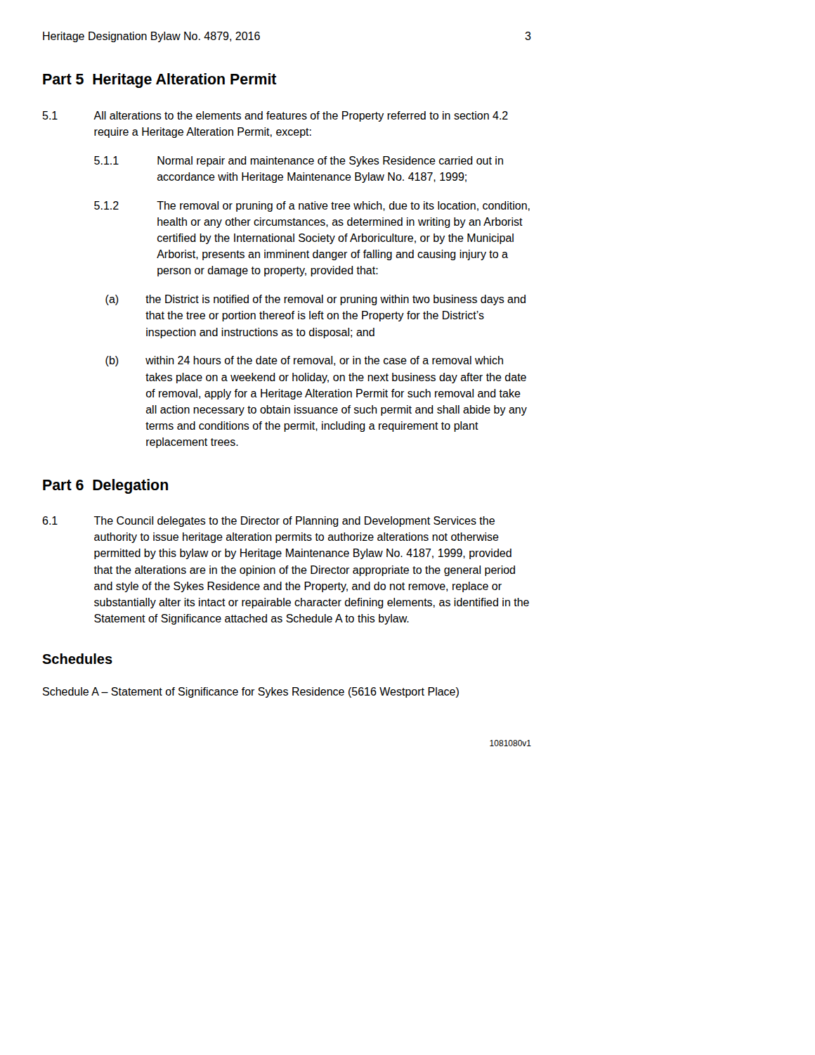Heritage Designation Bylaw No. 4879, 2016 3
Part 5 Heritage Alteration Permit
5.1
All alterations to the elements and features of the Property referred to in section 4.2 require a Heritage Alteration Permit, except:
5.1.1
Normal repair and maintenance of the Sykes Residence carried out in accordance with Heritage Maintenance Bylaw No. 4187, 1999;
5.1.2
The removal or pruning of a native tree which, due to its location, condition, health or any other circumstances, as determined in writing by an Arborist certified by the International Society of Arboriculture, or by the Municipal Arborist, presents an imminent danger of falling and causing injury to a person or damage to property, provided that:
(a)
the District is notified of the removal or pruning within two business days and that the tree or portion thereof is left on the Property for the District’s inspection and instructions as to disposal; and
(b)
within 24 hours of the date of removal, or in the case of a removal which takes place on a weekend or holiday, on the next business day after the date of removal, apply for a Heritage Alteration Permit for such removal and take all action necessary to obtain issuance of such permit and shall abide by any terms and conditions of the permit, including a requirement to plant replacement trees.
Part 6 Delegation
6.1
The Council delegates to the Director of Planning and Development Services the authority to issue heritage alteration permits to authorize alterations not otherwise permitted by this bylaw or by Heritage Maintenance Bylaw No. 4187, 1999, provided that the alterations are in the opinion of the Director appropriate to the general period and style of the Sykes Residence and the Property, and do not remove, replace or substantially alter its intact or repairable character defining elements, as identified in the Statement of Significance attached as Schedule A to this bylaw.
Schedules
Schedule A – Statement of Significance for Sykes Residence (5616 Westport Place)
1081080v1